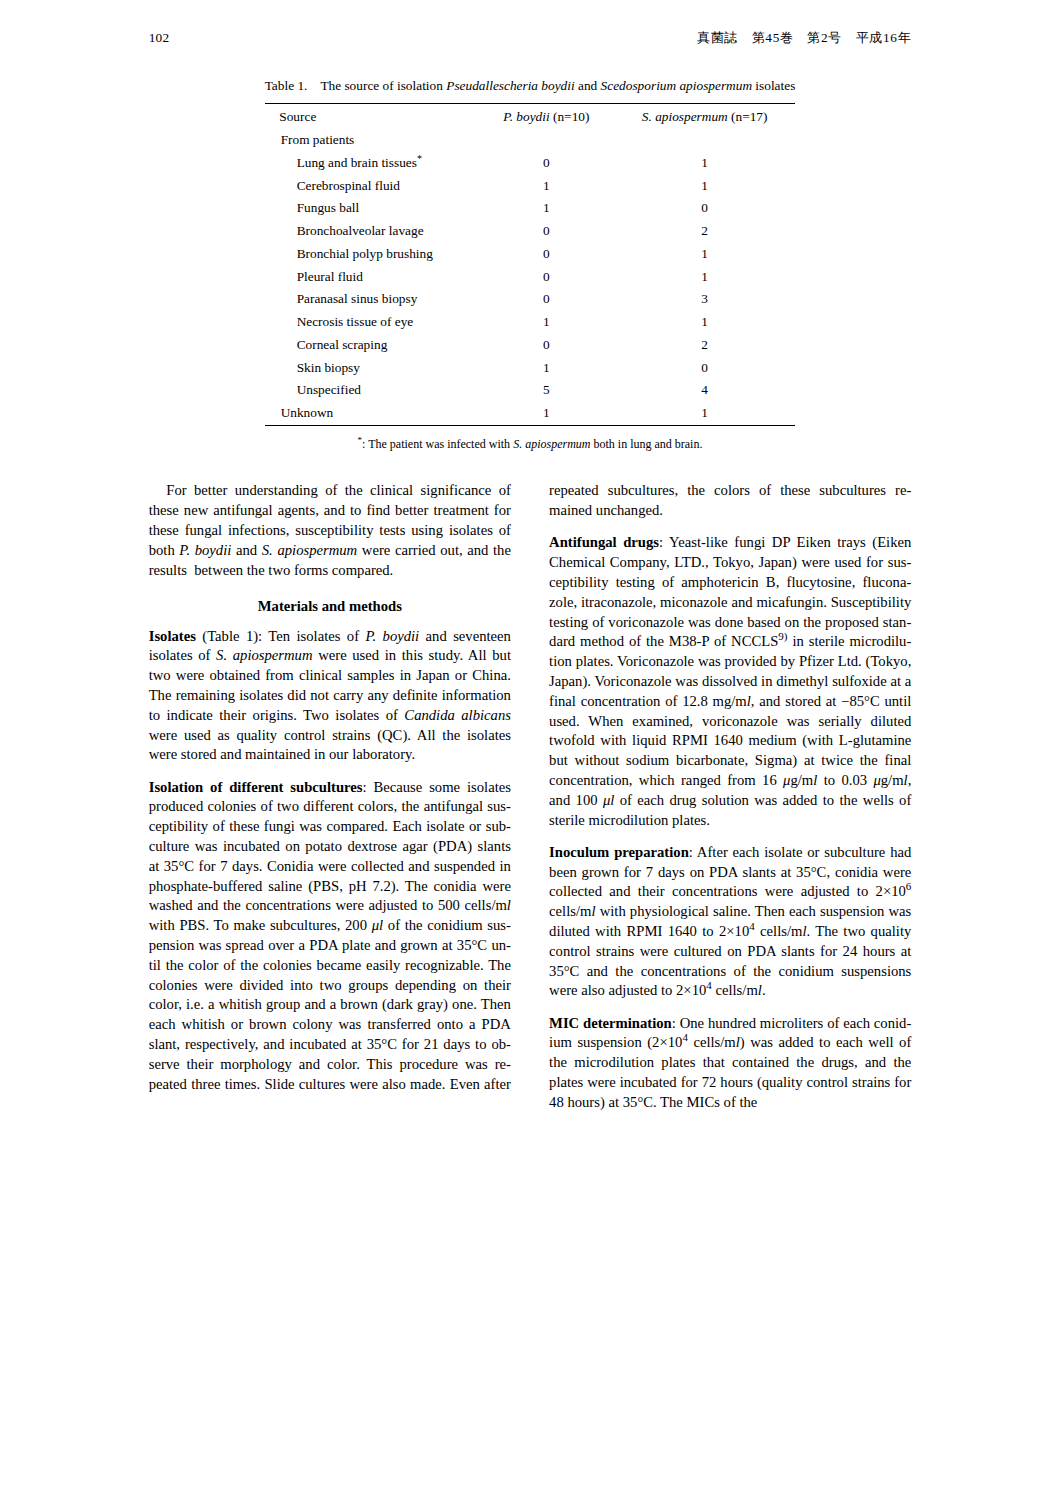102 真菌誌　第45巻　第2号　平成16年
Table 1. The source of isolation Pseudallescheria boydii and Scedosporium apiospermum isolates
| Source | P. boydii (n=10) | S. apiospermum (n=17) |
| --- | --- | --- |
| From patients | | |
| Lung and brain tissues * | 0 | 1 |
| Cerebrospinal fluid | 1 | 1 |
| Fungus ball | 1 | 0 |
| Bronchoalveolar lavage | 0 | 2 |
| Bronchial polyp brushing | 0 | 1 |
| Pleural fluid | 0 | 1 |
| Paranasal sinus biopsy | 0 | 3 |
| Necrosis tissue of eye | 1 | 1 |
| Corneal scraping | 0 | 2 |
| Skin biopsy | 1 | 0 |
| Unspecified | 5 | 4 |
| Unknown | 1 | 1 |
*: The patient was infected with S. apiospermum both in lung and brain.
For better understanding of the clinical significance of these new antifungal agents, and to find better treatment for these fungal infections, susceptibility tests using isolates of both P. boydii and S. apiospermum were carried out, and the results between the two forms compared.
Materials and methods
Isolates (Table 1): Ten isolates of P. boydii and seventeen isolates of S. apiospermum were used in this study. All but two were obtained from clinical samples in Japan or China. The remaining isolates did not carry any definite information to indicate their origins. Two isolates of Candida albicans were used as quality control strains (QC). All the isolates were stored and maintained in our laboratory.
Isolation of different subcultures: Because some isolates produced colonies of two different colors, the antifungal susceptibility of these fungi was compared. Each isolate or subculture was incubated on potato dextrose agar (PDA) slants at 35°C for 7 days. Conidia were collected and suspended in phosphate-buffered saline (PBS, pH 7.2). The conidia were washed and the concentrations were adjusted to 500 cells/ml with PBS. To make subcultures, 200 μl of the conidium suspension was spread over a PDA plate and grown at 35°C until the color of the colonies became easily recognizable. The colonies were divided into two groups depending on their color, i.e. a whitish group and a brown (dark gray) one. Then each whitish or brown colony was transferred onto a PDA slant, respectively, and incubated at 35°C for 21 days to observe their morphology and color. This procedure was repeated three times. Slide cultures were also made. Even after repeated subcultures, the colors of these subcultures remained unchanged.
Antifungal drugs: Yeast-like fungi DP Eiken trays (Eiken Chemical Company, LTD., Tokyo, Japan) were used for susceptibility testing of amphotericin B, flucytosine, fluconazole, itraconazole, miconazole and micafungin. Susceptibility testing of voriconazole was done based on the proposed standard method of the M38-P of NCCLS9) in sterile microdilution plates. Voriconazole was provided by Pfizer Ltd. (Tokyo, Japan). Voriconazole was dissolved in dimethyl sulfoxide at a final concentration of 12.8 mg/ml, and stored at −85°C until used. When examined, voriconazole was serially diluted twofold with liquid RPMI 1640 medium (with L-glutamine but without sodium bicarbonate, Sigma) at twice the final concentration, which ranged from 16 μg/ml to 0.03 μg/ml, and 100 μl of each drug solution was added to the wells of sterile microdilution plates.
Inoculum preparation: After each isolate or subculture had been grown for 7 days on PDA slants at 35°C, conidia were collected and their concentrations were adjusted to 2×106 cells/ml with physiological saline. Then each suspension was diluted with RPMI 1640 to 2×104 cells/ml. The two quality control strains were cultured on PDA slants for 24 hours at 35°C and the concentrations of the conidium suspensions were also adjusted to 2×104 cells/ml.
MIC determination: One hundred microliters of each conidium suspension (2×104 cells/ml) was added to each well of the microdilution plates that contained the drugs, and the plates were incubated for 72 hours (quality control strains for 48 hours) at 35°C. The MICs of the